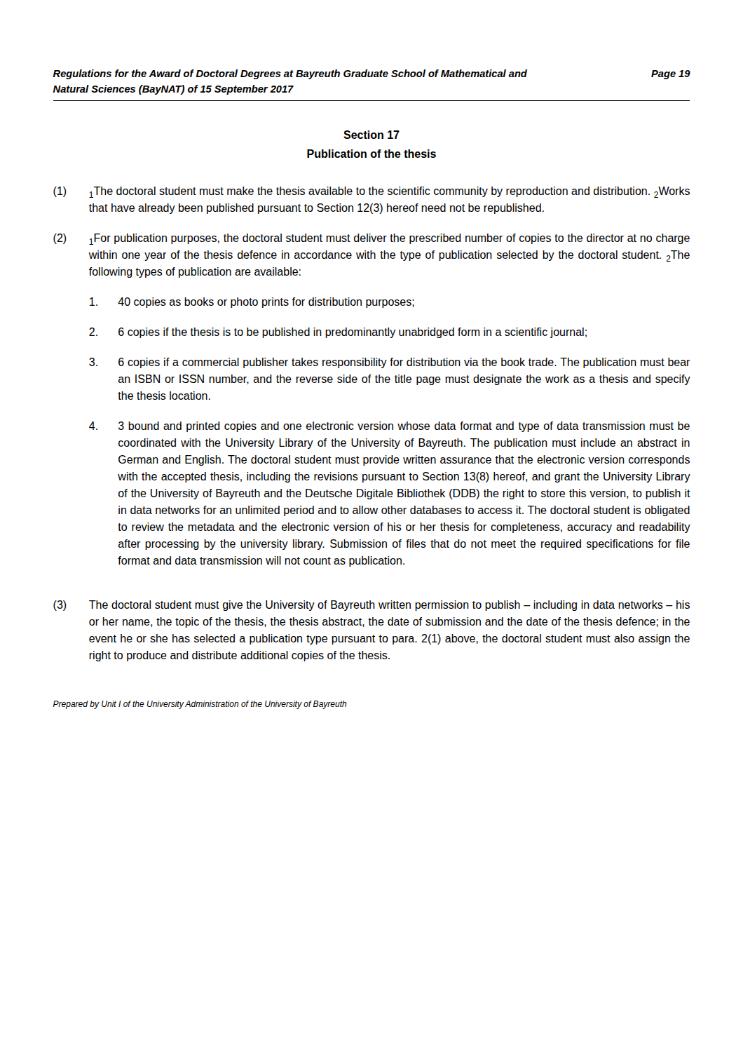Regulations for the Award of Doctoral Degrees at Bayreuth Graduate School of Mathematical and Natural Sciences (BayNAT) of 15 September 2017
Page 19
Section 17
Publication of the thesis
(1)
1 The doctoral student must make the thesis available to the scientific community by reproduction and distribution. 2 Works that have already been published pursuant to Section 12(3) hereof need not be republished.
(2)
1 For publication purposes, the doctoral student must deliver the prescribed number of copies to the director at no charge within one year of the thesis defence in accordance with the type of publication selected by the doctoral student. 2 The following types of publication are available:
1. 40 copies as books or photo prints for distribution purposes;
2. 6 copies if the thesis is to be published in predominantly unabridged form in a scientific journal;
3. 6 copies if a commercial publisher takes responsibility for distribution via the book trade. The publication must bear an ISBN or ISSN number, and the reverse side of the title page must designate the work as a thesis and specify the thesis location.
4. 3 bound and printed copies and one electronic version whose data format and type of data transmission must be coordinated with the University Library of the University of Bayreuth. The publication must include an abstract in German and English. The doctoral student must provide written assurance that the electronic version corresponds with the accepted thesis, including the revisions pursuant to Section 13(8) hereof, and grant the University Library of the University of Bayreuth and the Deutsche Digitale Bibliothek (DDB) the right to store this version, to publish it in data networks for an unlimited period and to allow other databases to access it. The doctoral student is obligated to review the metadata and the electronic version of his or her thesis for completeness, accuracy and readability after processing by the university library. Submission of files that do not meet the required specifications for file format and data transmission will not count as publication.
(3)
The doctoral student must give the University of Bayreuth written permission to publish – including in data networks – his or her name, the topic of the thesis, the thesis abstract, the date of submission and the date of the thesis defence; in the event he or she has selected a publication type pursuant to para. 2(1) above, the doctoral student must also assign the right to produce and distribute additional copies of the thesis.
Prepared by Unit I of the University Administration of the University of Bayreuth